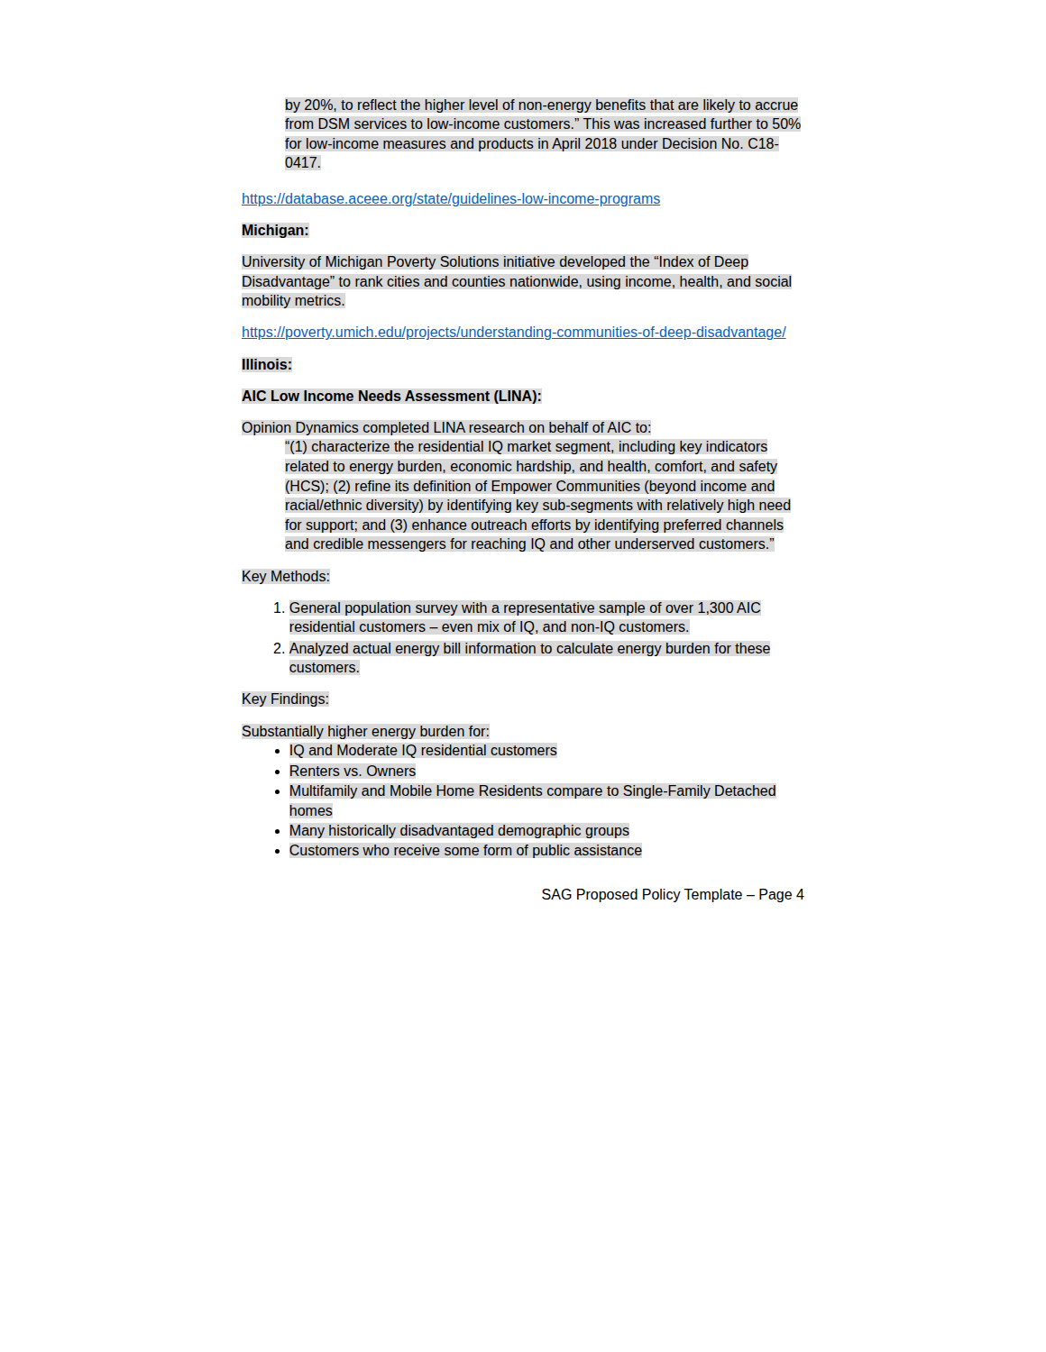by 20%, to reflect the higher level of non-energy benefits that are likely to accrue from DSM services to low-income customers.” This was increased further to 50% for low-income measures and products in April 2018 under Decision No. C18-0417.
https://database.aceee.org/state/guidelines-low-income-programs
Michigan:
University of Michigan Poverty Solutions initiative developed the “Index of Deep Disadvantage” to rank cities and counties nationwide, using income, health, and social mobility metrics.
https://poverty.umich.edu/projects/understanding-communities-of-deep-disadvantage/
Illinois:
AIC Low Income Needs Assessment (LINA):
Opinion Dynamics completed LINA research on behalf of AIC to:
“(1) characterize the residential IQ market segment, including key indicators related to energy burden, economic hardship, and health, comfort, and safety (HCS); (2) refine its definition of Empower Communities (beyond income and racial/ethnic diversity) by identifying key sub-segments with relatively high need for support; and (3) enhance outreach efforts by identifying preferred channels and credible messengers for reaching IQ and other underserved customers.”
Key Methods:
General population survey with a representative sample of over 1,300 AIC residential customers – even mix of IQ, and non-IQ customers.
Analyzed actual energy bill information to calculate energy burden for these customers.
Key Findings:
Substantially higher energy burden for:
IQ and Moderate IQ residential customers
Renters vs. Owners
Multifamily and Mobile Home Residents compare to Single-Family Detached homes
Many historically disadvantaged demographic groups
Customers who receive some form of public assistance
SAG Proposed Policy Template – Page 4